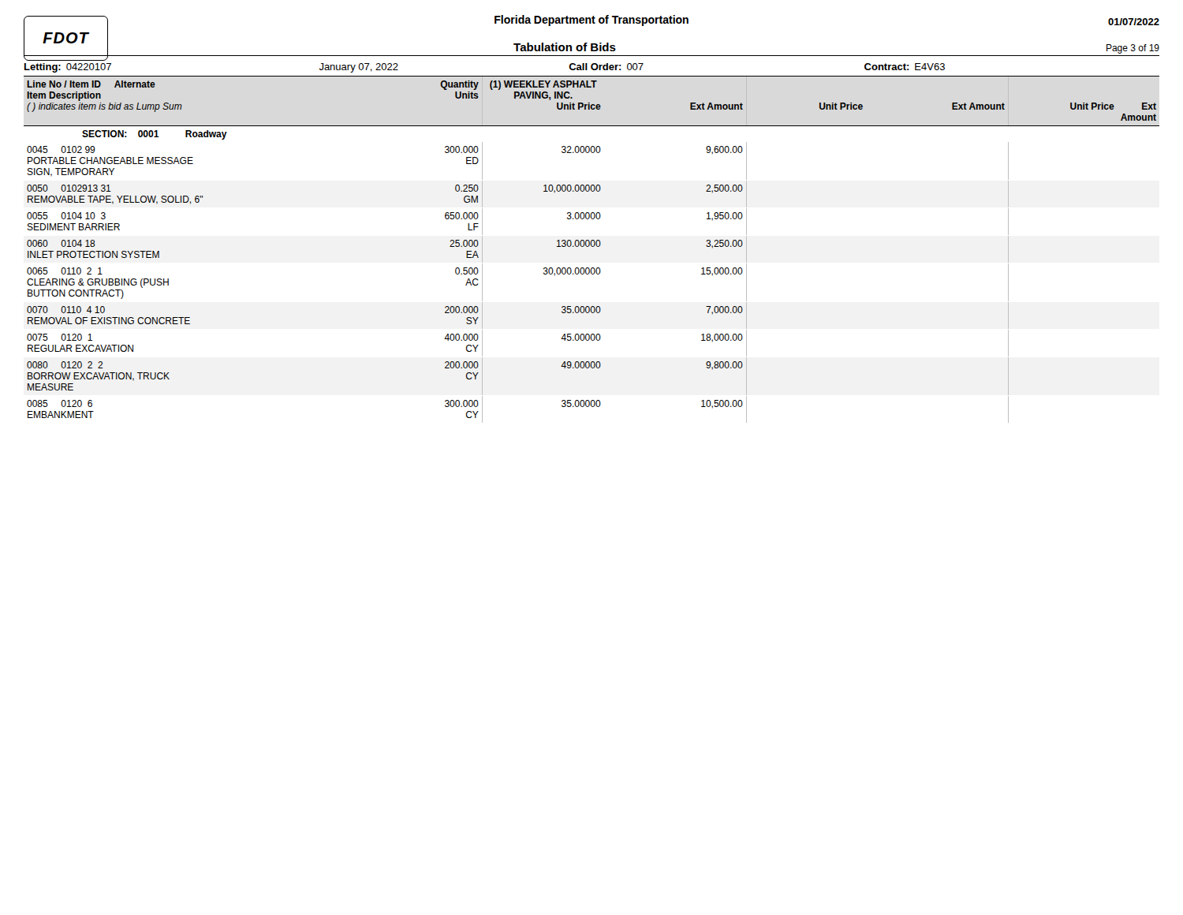FDOT
01/07/2022
Florida Department of Transportation
Tabulation of Bids
Page 3 of 19
Letting: 04220107
January 07, 2022
Call Order: 007
Contract: E4V63
| Line No / Item ID Alternate Item Description ( ) indicates item is bid as Lump Sum | Quantity Units | (1) WEEKLEY ASPHALT PAVING, INC. Unit Price | Ext Amount | Unit Price | Ext Amount | Unit Price | Ext Amount |
| --- | --- | --- | --- | --- | --- | --- | --- |
| SECTION: 0001 Roadway |
| 0045 0102 99 PORTABLE CHANGEABLE MESSAGE SIGN, TEMPORARY | 300.000 ED | 32.00000 | 9,600.00 | | | | |
| 0050 0102913 31 REMOVABLE TAPE, YELLOW, SOLID, 6" | 0.250 GM | 10,000.00000 | 2,500.00 | | | | |
| 0055 0104 10 3 SEDIMENT BARRIER | 650.000 LF | 3.00000 | 1,950.00 | | | | |
| 0060 0104 18 INLET PROTECTION SYSTEM | 25.000 EA | 130.00000 | 3,250.00 | | | | |
| 0065 0110 2 1 CLEARING & GRUBBING (PUSH BUTTON CONTRACT) | 0.500 AC | 30,000.00000 | 15,000.00 | | | | |
| 0070 0110 4 10 REMOVAL OF EXISTING CONCRETE | 200.000 SY | 35.00000 | 7,000.00 | | | | |
| 0075 0120 1 REGULAR EXCAVATION | 400.000 CY | 45.00000 | 18,000.00 | | | | |
| 0080 0120 2 2 BORROW EXCAVATION, TRUCK MEASURE | 200.000 CY | 49.00000 | 9,800.00 | | | | |
| 0085 0120 6 EMBANKMENT | 300.000 CY | 35.00000 | 10,500.00 | | | | |